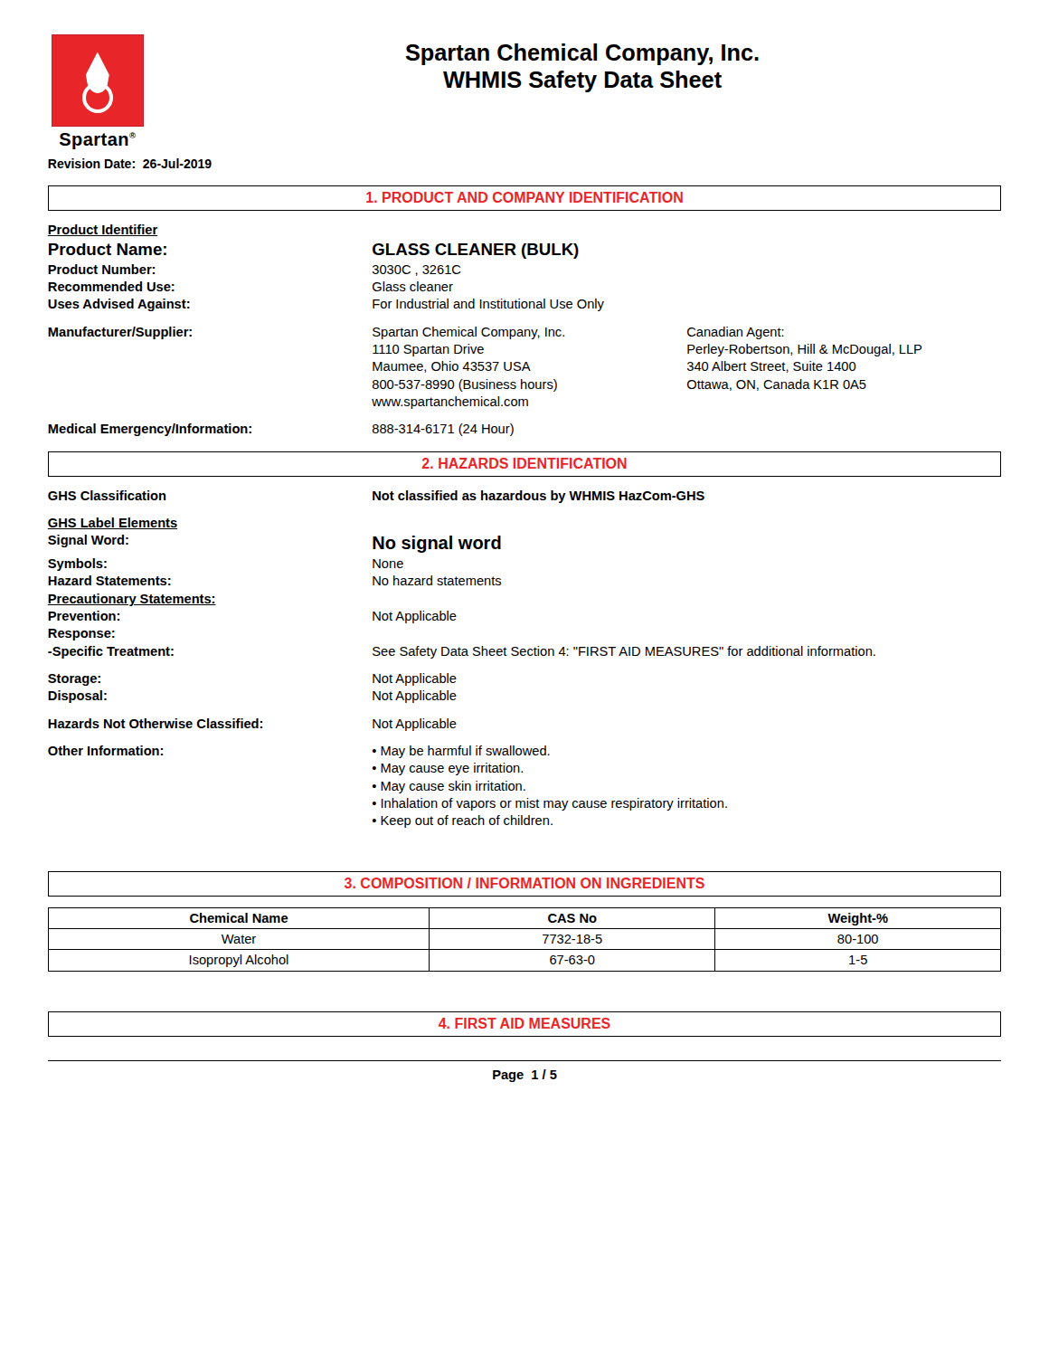Spartan®
Spartan Chemical Company, Inc.
WHMIS Safety Data Sheet
Revision Date: 26-Jul-2019
1. PRODUCT AND COMPANY IDENTIFICATION
| Product Identifier | | |
| Product Name: | GLASS CLEANER (BULK) | |
| Product Number: | 3030C , 3261C | |
| Recommended Use: | Glass cleaner | |
| Uses Advised Against: | For Industrial and Institutional Use Only |
| Manufacturer/Supplier: | Spartan Chemical Company, Inc. | Canadian Agent: |
| | 1110 Spartan Drive | Perley-Robertson, Hill & McDougal, LLP |
| | Maumee, Ohio 43537 USA | 340 Albert Street, Suite 1400 |
| | 800-537-8990 (Business hours) | Ottawa, ON, Canada K1R 0A5 |
| | www.spartanchemical.com | |
| Medical Emergency/Information: | 888-314-6171 (24 Hour) |
2. HAZARDS IDENTIFICATION
| GHS Classification | Not classified as hazardous by WHMIS HazCom-GHS |
| GHS Label Elements | |
| Signal Word: | No signal word |
| Symbols: | None |
| Hazard Statements: | No hazard statements |
| Precautionary Statements: | |
| Prevention: | Not Applicable |
| Response: | |
| -Specific Treatment: | See Safety Data Sheet Section 4: "FIRST AID MEASURES" for additional information. |
| Storage: | Not Applicable |
| Disposal: | Not Applicable |
| Hazards Not Otherwise Classified: | Not Applicable |
| Other Information: | • May be harmful if swallowed. • May cause eye irritation. • May cause skin irritation. • Inhalation of vapors or mist may cause respiratory irritation. • Keep out of reach of children. |
3. COMPOSITION / INFORMATION ON INGREDIENTS
| Chemical Name | CAS No | Weight-% |
| --- | --- | --- |
| Water | 7732-18-5 | 80-100 |
| Isopropyl Alcohol | 67-63-0 | 1-5 |
4. FIRST AID MEASURES
Page 1 / 5